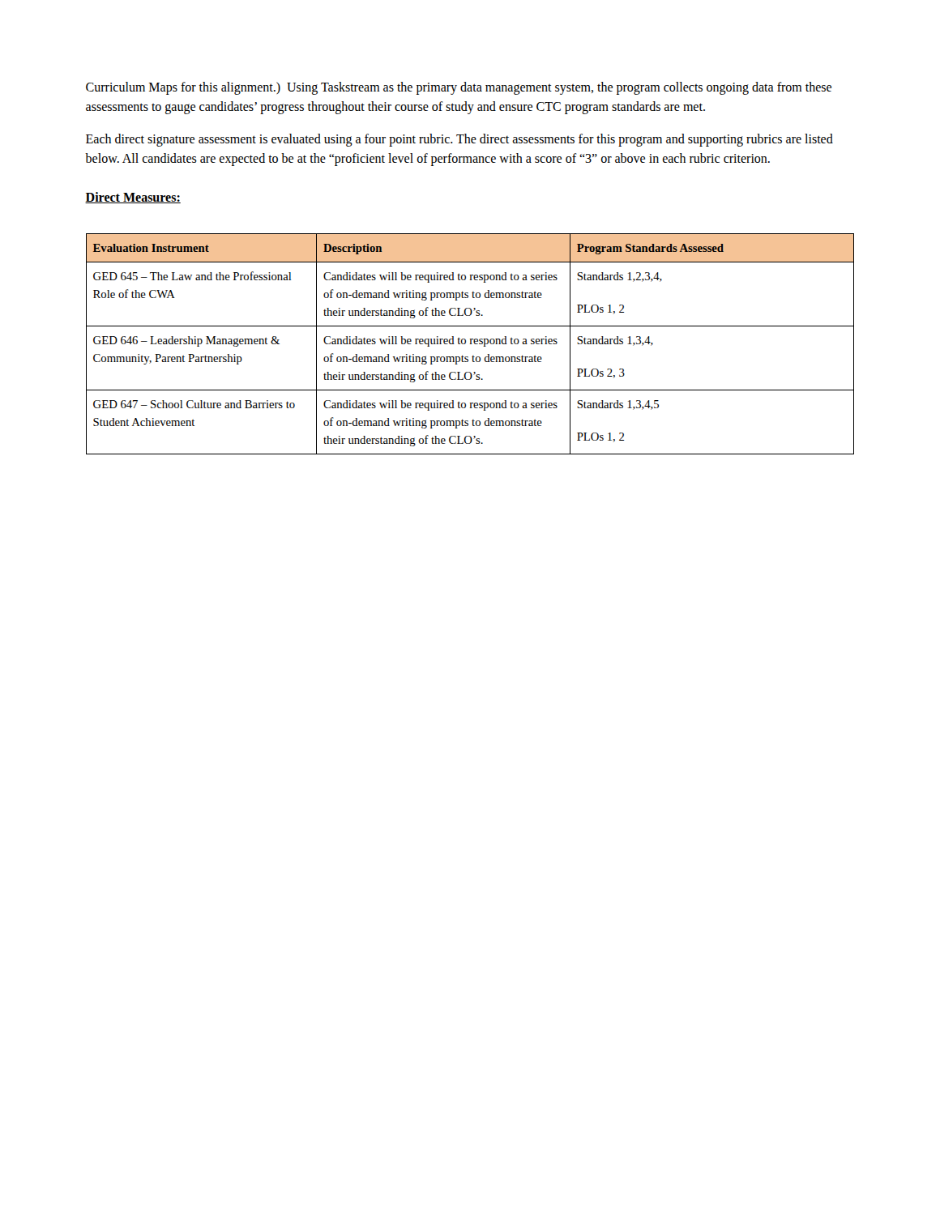Curriculum Maps for this alignment.) Using Taskstream as the primary data management system, the program collects ongoing data from these assessments to gauge candidates’ progress throughout their course of study and ensure CTC program standards are met.
Each direct signature assessment is evaluated using a four point rubric. The direct assessments for this program and supporting rubrics are listed below. All candidates are expected to be at the “proficient level of performance with a score of “3” or above in each rubric criterion.
Direct Measures:
| Evaluation Instrument | Description | Program Standards Assessed |
| --- | --- | --- |
| GED 645 – The Law and the Professional Role of the CWA | Candidates will be required to respond to a series of on-demand writing prompts to demonstrate their understanding of the CLO’s. | Standards 1,2,3,4, PLOs 1, 2 |
| GED 646 – Leadership Management & Community, Parent Partnership | Candidates will be required to respond to a series of on-demand writing prompts to demonstrate their understanding of the CLO’s. | Standards 1,3,4, PLOs 2, 3 |
| GED 647 – School Culture and Barriers to Student Achievement | Candidates will be required to respond to a series of on-demand writing prompts to demonstrate their understanding of the CLO’s. | Standards 1,3,4,5 PLOs 1, 2 |